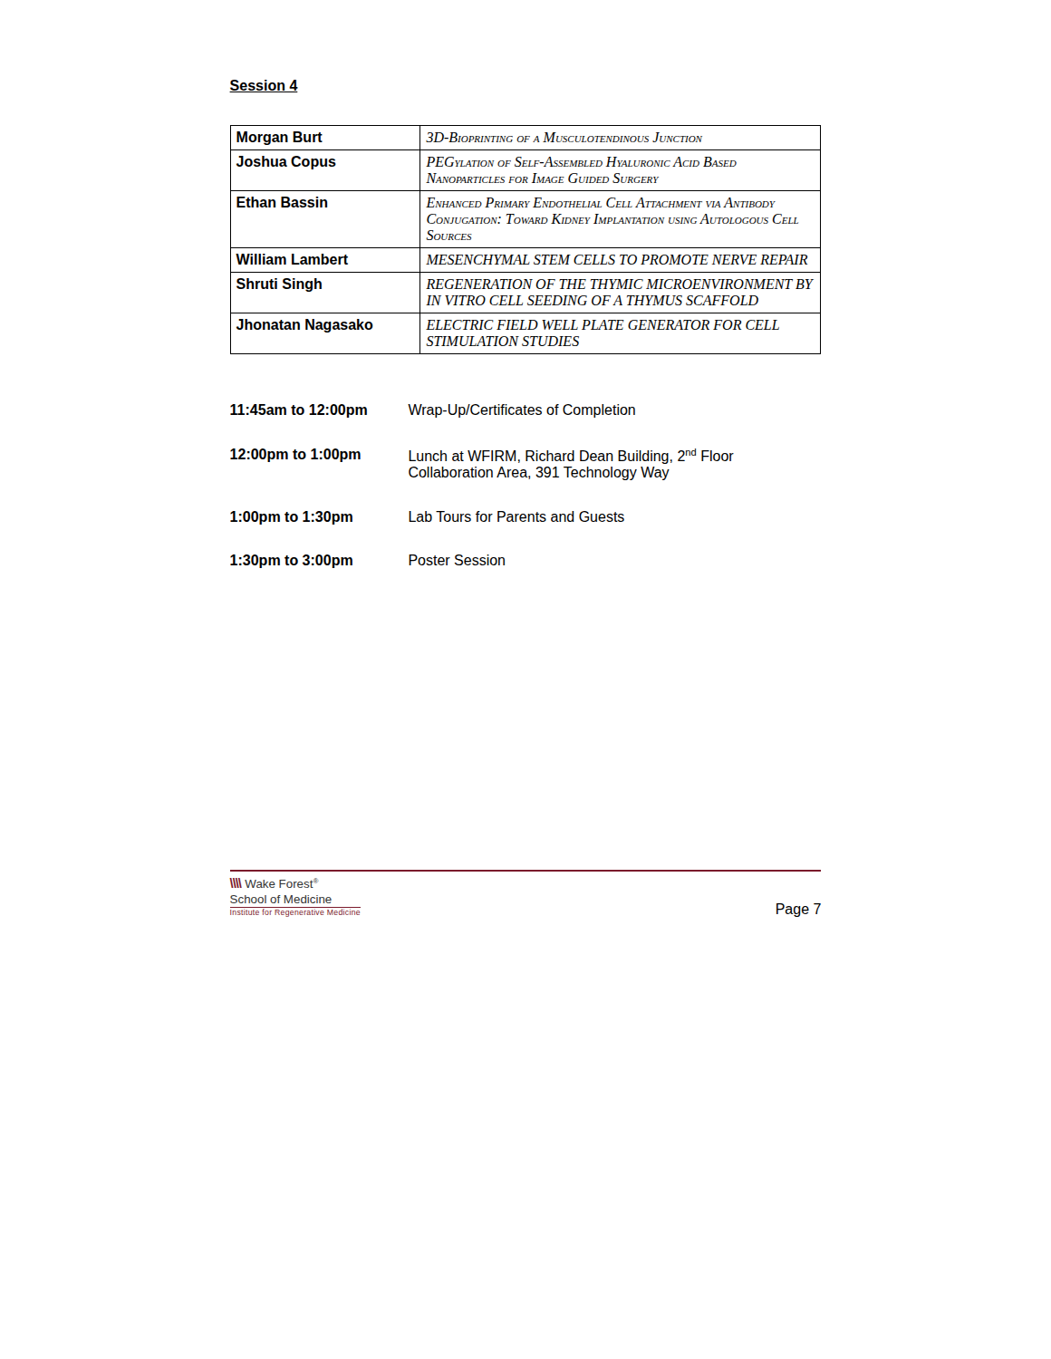Session 4
| Morgan Burt | 3D-B ioprinting of a M usculotendinous J unction |
| Joshua Copus | PEG ylation of S elf -A ssembled H yaluronic A cid B ased N anoparticles for I mage G uided S urgery |
| Ethan Bassin | E nhanced P rimary E ndothelial C ell A ttachment via A ntibody C onjugation : T oward K idney I mplantation using A utologous C ell S ources |
| William Lambert | MESENCHYMAL STEM CELLS TO PROMOTE NERVE REPAIR |
| Shruti Singh | REGENERATION OF THE THYMIC MICROENVIRONMENT BY IN VITRO CELL SEEDING OF A THYMUS SCAFFOLD |
| Jhonatan Nagasako | ELECTRIC FIELD WELL PLATE GENERATOR FOR CELL STIMULATION STUDIES |
11:45am to 12:00pm
Wrap-Up/Certificates of Completion
12:00pm to 1:00pm
Lunch at WFIRM, Richard Dean Building, 2nd Floor Collaboration Area, 391 Technology Way
1:00pm to 1:30pm
Lab Tours for Parents and Guests
1:30pm to 3:00pm
Poster Session
\\\\ Wake Forest®
School of Medicine
Institute for Regenerative Medicine
Page 7